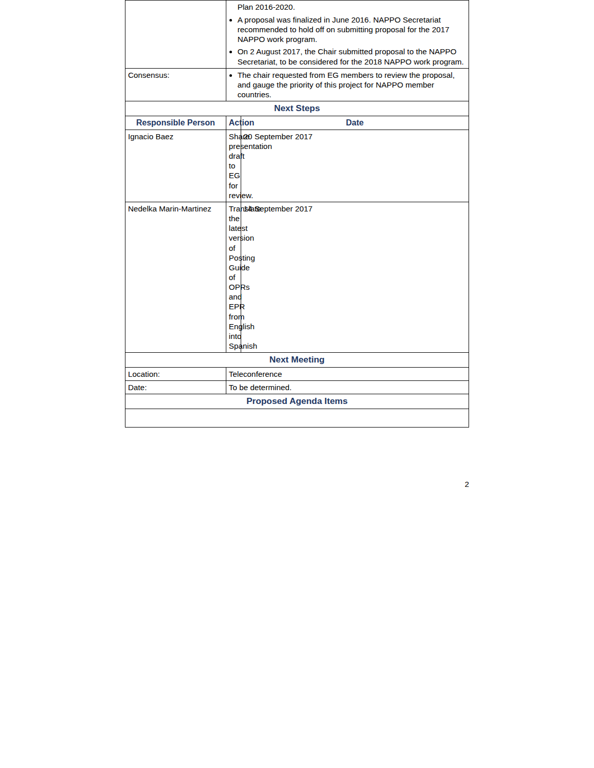| | Plan 2016-2020. A proposal was finalized in June 2016. NAPPO Secretariat recommended to hold off on submitting proposal for the 2017 NAPPO work program. On 2 August 2017, the Chair submitted proposal to the NAPPO Secretariat, to be considered for the 2018 NAPPO work program. |
| Consensus: | The chair requested from EG members to review the proposal, and gauge the priority of this project for NAPPO member countries. |
| Next Steps |
| Responsible Person | Action | Date |
| Ignacio Baez | Share presentation draft to EG for review. | 20 September 2017 |
| Nedelka Marin-Martinez | Translate the latest version of Posting Guide of OPRs and EPR from English into Spanish | 14 September 2017 |
| Next Meeting |
| Location: | Teleconference |
| Date: | To be determined. |
| Proposed Agenda Items |
2